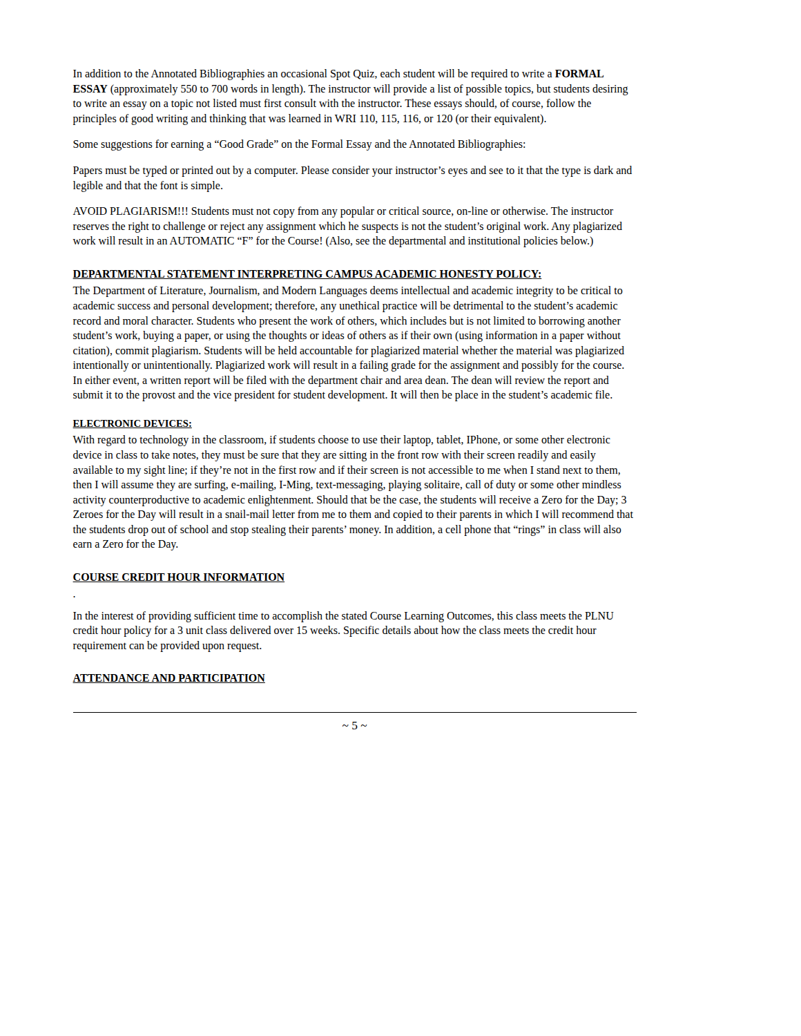In addition to the Annotated Bibliographies an occasional Spot Quiz, each student will be required to write a FORMAL ESSAY (approximately 550 to 700 words in length). The instructor will provide a list of possible topics, but students desiring to write an essay on a topic not listed must first consult with the instructor. These essays should, of course, follow the principles of good writing and thinking that was learned in WRI 110, 115, 116, or 120 (or their equivalent).
Some suggestions for earning a “Good Grade” on the Formal Essay and the Annotated Bibliographies:
Papers must be typed or printed out by a computer. Please consider your instructor’s eyes and see to it that the type is dark and legible and that the font is simple.
AVOID PLAGIARISM!!! Students must not copy from any popular or critical source, on-line or otherwise. The instructor reserves the right to challenge or reject any assignment which he suspects is not the student’s original work. Any plagiarized work will result in an AUTOMATIC “F” for the Course! (Also, see the departmental and institutional policies below.)
DEPARTMENTAL STATEMENT INTERPRETING CAMPUS ACADEMIC HONESTY POLICY:
The Department of Literature, Journalism, and Modern Languages deems intellectual and academic integrity to be critical to academic success and personal development; therefore, any unethical practice will be detrimental to the student’s academic record and moral character. Students who present the work of others, which includes but is not limited to borrowing another student’s work, buying a paper, or using the thoughts or ideas of others as if their own (using information in a paper without citation), commit plagiarism. Students will be held accountable for plagiarized material whether the material was plagiarized intentionally or unintentionally. Plagiarized work will result in a failing grade for the assignment and possibly for the course. In either event, a written report will be filed with the department chair and area dean. The dean will review the report and submit it to the provost and the vice president for student development. It will then be place in the student’s academic file.
ELECTRONIC DEVICES:
With regard to technology in the classroom, if students choose to use their laptop, tablet, IPhone, or some other electronic device in class to take notes, they must be sure that they are sitting in the front row with their screen readily and easily available to my sight line; if they’re not in the first row and if their screen is not accessible to me when I stand next to them, then I will assume they are surfing, e-mailing, I-Ming, text-messaging, playing solitaire, call of duty or some other mindless activity counterproductive to academic enlightenment. Should that be the case, the students will receive a Zero for the Day; 3 Zeroes for the Day will result in a snail-mail letter from me to them and copied to their parents in which I will recommend that the students drop out of school and stop stealing their parents’ money. In addition, a cell phone that “rings” in class will also earn a Zero for the Day.
COURSE CREDIT HOUR INFORMATION
.
In the interest of providing sufficient time to accomplish the stated Course Learning Outcomes, this class meets the PLNU credit hour policy for a 3 unit class delivered over 15 weeks. Specific details about how the class meets the credit hour requirement can be provided upon request.
ATTENDANCE AND PARTICIPATION
~ 5 ~